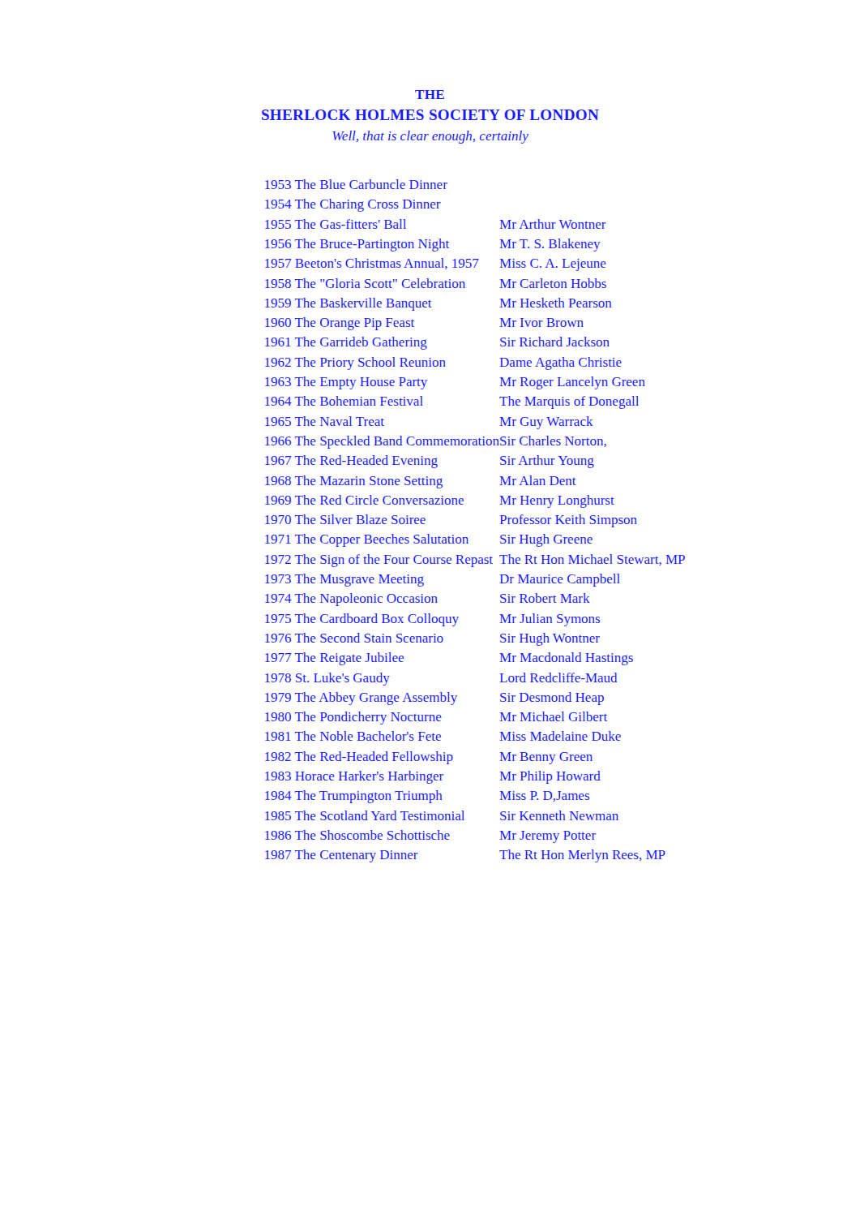THE
SHERLOCK HOLMES SOCIETY OF LONDON
Well, that is clear enough, certainly
| 1953 The Blue Carbuncle Dinner | |
| 1954 The Charing Cross Dinner | |
| 1955 The Gas-fitters' Ball | Mr Arthur Wontner |
| 1956 The Bruce-Partington Night | Mr T. S. Blakeney |
| 1957 Beeton's Christmas Annual, 1957 | Miss C. A. Lejeune |
| 1958 The "Gloria Scott" Celebration | Mr Carleton Hobbs |
| 1959 The Baskerville Banquet | Mr Hesketh Pearson |
| 1960 The Orange Pip Feast | Mr Ivor Brown |
| 1961 The Garrideb Gathering | Sir Richard Jackson |
| 1962 The Priory School Reunion | Dame Agatha Christie |
| 1963 The Empty House Party | Mr Roger Lancelyn Green |
| 1964 The Bohemian Festival | The Marquis of Donegall |
| 1965 The Naval Treat | Mr Guy Warrack |
| 1966 The Speckled Band Commemoration | Sir Charles Norton, |
| 1967 The Red-Headed Evening | Sir Arthur Young |
| 1968 The Mazarin Stone Setting | Mr Alan Dent |
| 1969 The Red Circle Conversazione | Mr Henry Longhurst |
| 1970 The Silver Blaze Soiree | Professor Keith Simpson |
| 1971 The Copper Beeches Salutation | Sir Hugh Greene |
| 1972 The Sign of the Four Course Repast | The Rt Hon Michael Stewart, MP |
| 1973 The Musgrave Meeting | Dr Maurice Campbell |
| 1974 The Napoleonic Occasion | Sir Robert Mark |
| 1975 The Cardboard Box Colloquy | Mr Julian Symons |
| 1976 The Second Stain Scenario | Sir Hugh Wontner |
| 1977 The Reigate Jubilee | Mr Macdonald Hastings |
| 1978 St. Luke's Gaudy | Lord Redcliffe-Maud |
| 1979 The Abbey Grange Assembly | Sir Desmond Heap |
| 1980 The Pondicherry Nocturne | Mr Michael Gilbert |
| 1981 The Noble Bachelor's Fete | Miss Madelaine Duke |
| 1982 The Red-Headed Fellowship | Mr Benny Green |
| 1983 Horace Harker's Harbinger | Mr Philip Howard |
| 1984 The Trumpington Triumph | Miss P. D,James |
| 1985 The Scotland Yard Testimonial | Sir Kenneth Newman |
| 1986 The Shoscombe Schottische | Mr Jeremy Potter |
| 1987 The Centenary Dinner | The Rt Hon Merlyn Rees, MP |